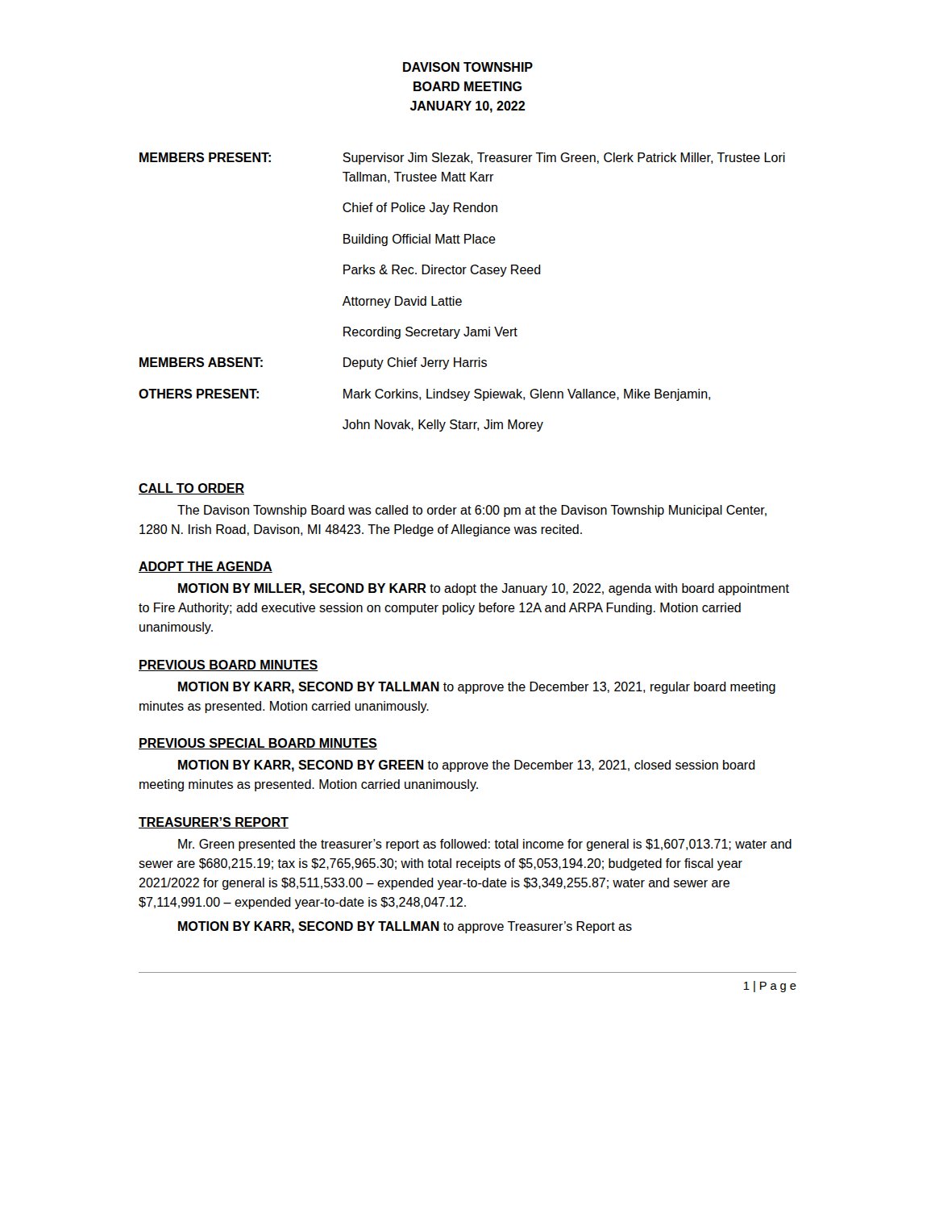DAVISON TOWNSHIP
BOARD MEETING
JANUARY 10, 2022
| MEMBERS PRESENT: | Supervisor Jim Slezak, Treasurer Tim Green, Clerk Patrick Miller, Trustee Lori Tallman, Trustee Matt Karr Chief of Police Jay Rendon Building Official Matt Place Parks & Rec. Director Casey Reed Attorney David Lattie Recording Secretary Jami Vert |
| MEMBERS ABSENT: | Deputy Chief Jerry Harris |
| OTHERS PRESENT: | Mark Corkins, Lindsey Spiewak, Glenn Vallance, Mike Benjamin, John Novak, Kelly Starr, Jim Morey |
CALL TO ORDER
The Davison Township Board was called to order at 6:00 pm at the Davison Township Municipal Center, 1280 N. Irish Road, Davison, MI 48423. The Pledge of Allegiance was recited.
ADOPT THE AGENDA
MOTION BY MILLER, SECOND BY KARR to adopt the January 10, 2022, agenda with board appointment to Fire Authority; add executive session on computer policy before 12A and ARPA Funding. Motion carried unanimously.
PREVIOUS BOARD MINUTES
MOTION BY KARR, SECOND BY TALLMAN to approve the December 13, 2021, regular board meeting minutes as presented. Motion carried unanimously.
PREVIOUS SPECIAL BOARD MINUTES
MOTION BY KARR, SECOND BY GREEN to approve the December 13, 2021, closed session board meeting minutes as presented. Motion carried unanimously.
TREASURER’S REPORT
Mr. Green presented the treasurer’s report as followed: total income for general is $1,607,013.71; water and sewer are $680,215.19; tax is $2,765,965.30; with total receipts of $5,053,194.20; budgeted for fiscal year 2021/2022 for general is $8,511,533.00 – expended year-to-date is $3,349,255.87; water and sewer are $7,114,991.00 – expended year-to-date is $3,248,047.12.
MOTION BY KARR, SECOND BY TALLMAN to approve Treasurer’s Report as
1 | P a g e